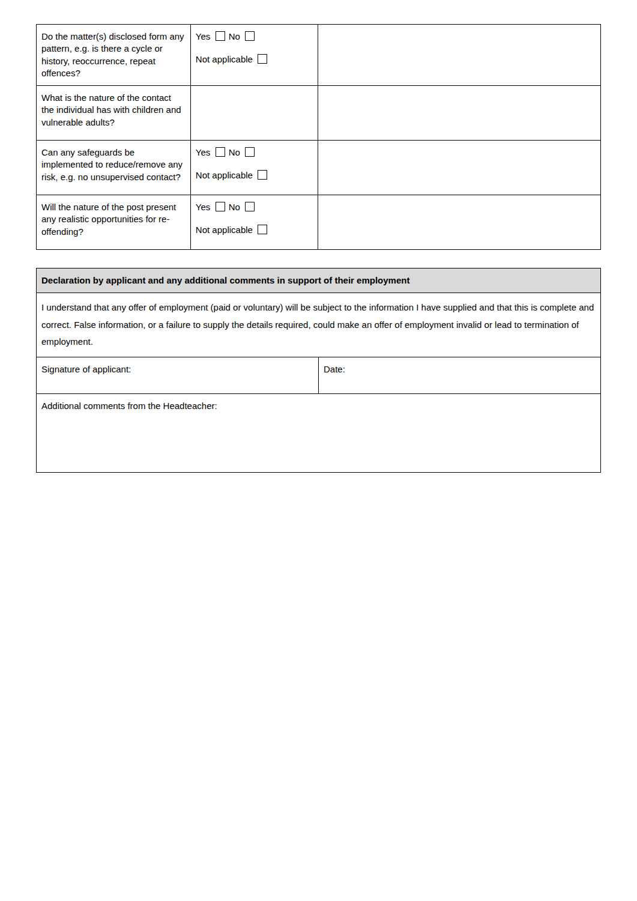| Do the matter(s) disclosed form any pattern, e.g. is there a cycle or history, reoccurrence, repeat offences? | Yes No Not applicable | |
| What is the nature of the contact the individual has with children and vulnerable adults? | | |
| Can any safeguards be implemented to reduce/remove any risk, e.g. no unsupervised contact? | Yes No Not applicable | |
| Will the nature of the post present any realistic opportunities for re-offending? | Yes No Not applicable | |
| Declaration by applicant and any additional comments in support of their employment |
| --- |
| I understand that any offer of employment (paid or voluntary) will be subject to the information I have supplied and that this is complete and correct. False information, or a failure to supply the details required, could make an offer of employment invalid or lead to termination of employment. |
| Signature of applicant: | Date: |
| Additional comments from the Headteacher: |